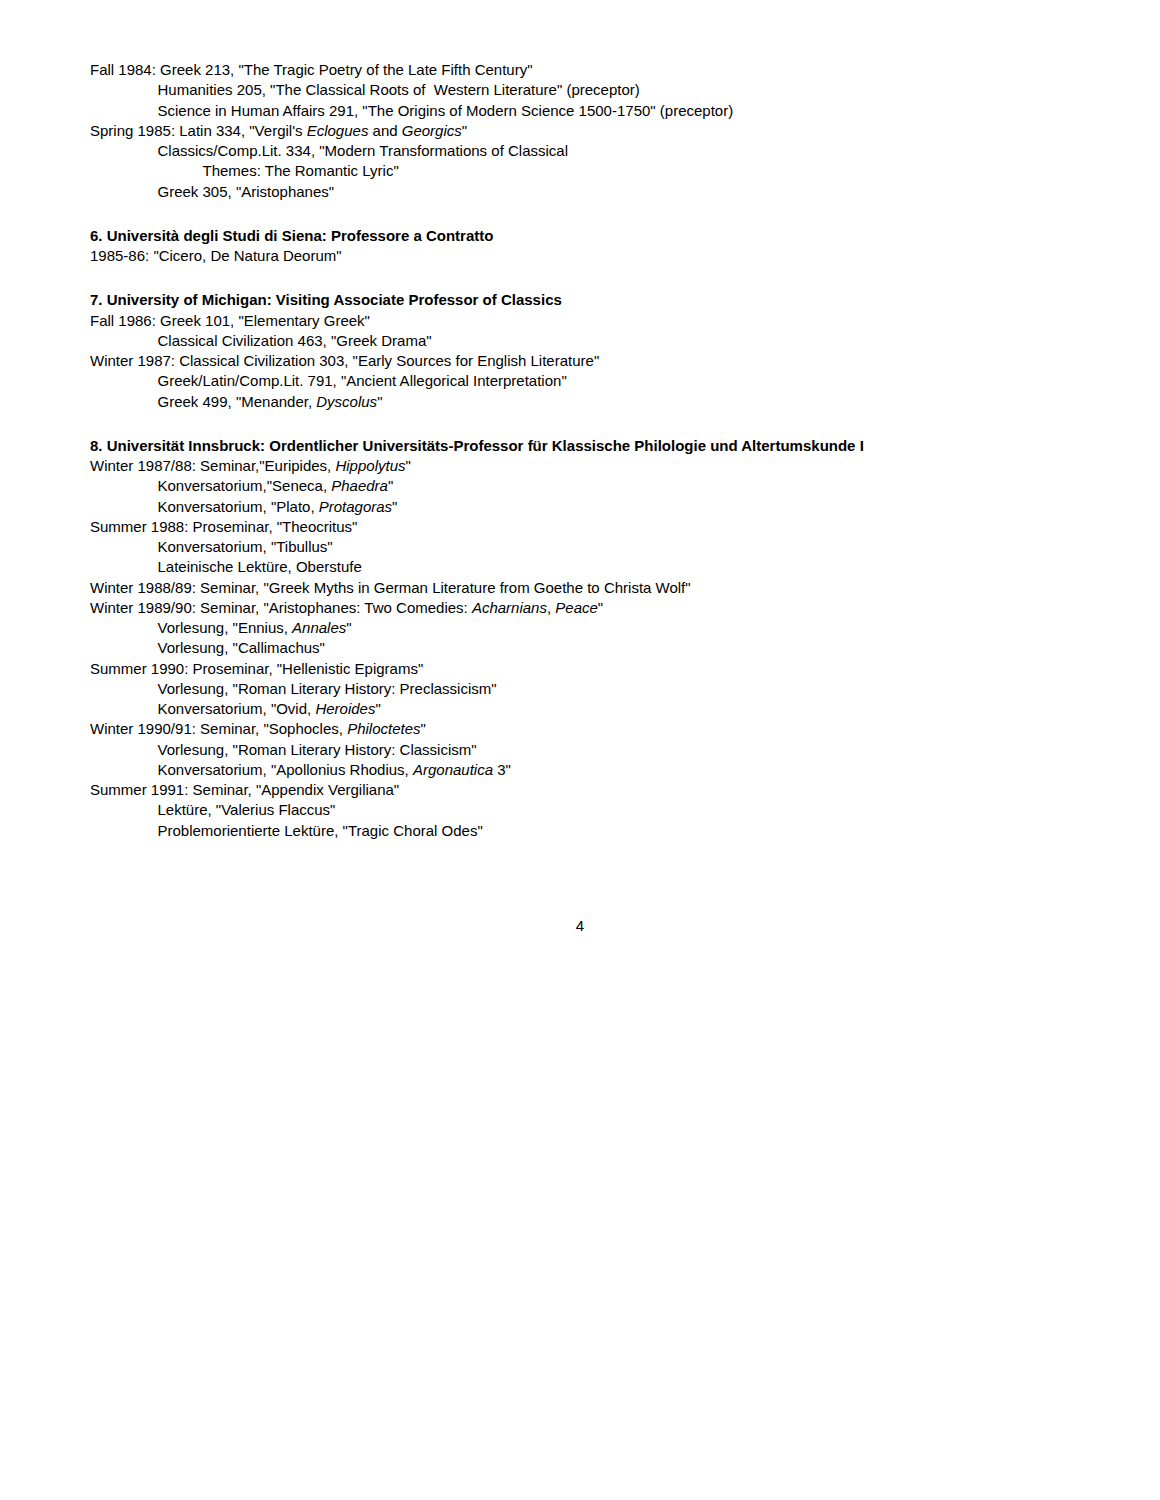Fall 1984: Greek 213, "The Tragic Poetry of the Late Fifth Century"
Humanities 205, "The Classical Roots of Western Literature" (preceptor)
Science in Human Affairs 291, "The Origins of Modern Science 1500-1750" (preceptor)
Spring 1985: Latin 334, "Vergil's Eclogues and Georgics"
Classics/Comp.Lit. 334, "Modern Transformations of Classical
Themes: The Romantic Lyric"
Greek 305, "Aristophanes"
6. Università degli Studi di Siena: Professore a Contratto
1985-86: "Cicero, De Natura Deorum"
7. University of Michigan: Visiting Associate Professor of Classics
Fall 1986: Greek 101, "Elementary Greek"
Classical Civilization 463, "Greek Drama"
Winter 1987: Classical Civilization 303, "Early Sources for English Literature"
Greek/Latin/Comp.Lit. 791, "Ancient Allegorical Interpretation"
Greek 499, "Menander, Dyscolus"
8. Universität Innsbruck: Ordentlicher Universitäts-Professor für Klassische Philologie und Altertumskunde I
Winter 1987/88: Seminar,"Euripides, Hippolytus"
Konversatorium,"Seneca, Phaedra"
Konversatorium, "Plato, Protagoras"
Summer 1988: Proseminar, "Theocritus"
Konversatorium, "Tibullus"
Lateinische Lektüre, Oberstufe
Winter 1988/89: Seminar, "Greek Myths in German Literature from Goethe to Christa Wolf"
Winter 1989/90: Seminar, "Aristophanes: Two Comedies: Acharnians, Peace"
Vorlesung, "Ennius, Annales"
Vorlesung, "Callimachus"
Summer 1990: Proseminar, "Hellenistic Epigrams"
Vorlesung, "Roman Literary History: Preclassicism"
Konversatorium, "Ovid, Heroides"
Winter 1990/91: Seminar, "Sophocles, Philoctetes"
Vorlesung, "Roman Literary History: Classicism"
Konversatorium, "Apollonius Rhodius, Argonautica 3"
Summer 1991: Seminar, "Appendix Vergiliana"
Lektüre, "Valerius Flaccus"
Problemorientierte Lektüre, "Tragic Choral Odes"
4